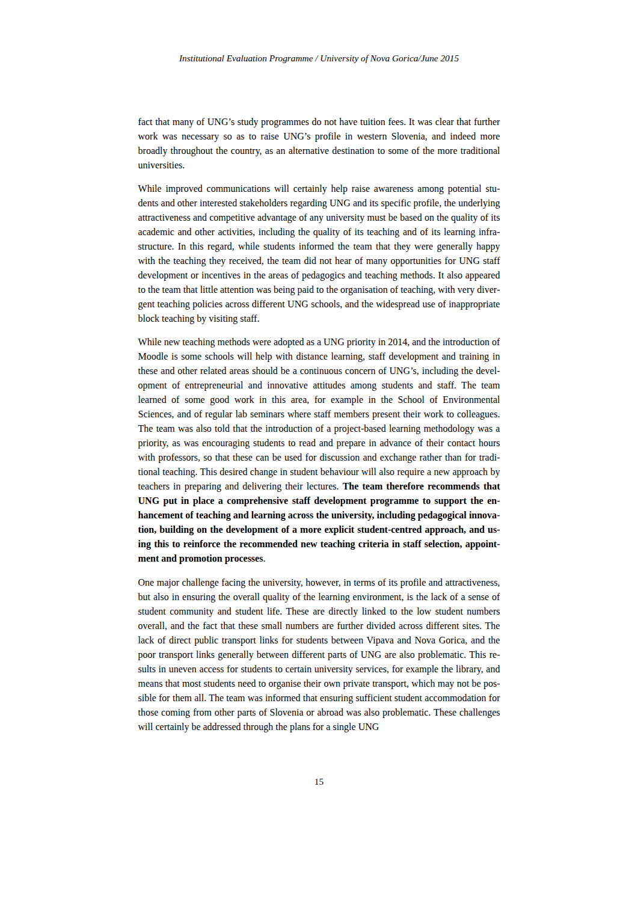Institutional Evaluation Programme / University of Nova Gorica/June 2015
fact that many of UNG’s study programmes do not have tuition fees. It was clear that further work was necessary so as to raise UNG’s profile in western Slovenia, and indeed more broadly throughout the country, as an alternative destination to some of the more traditional universities.
While improved communications will certainly help raise awareness among potential students and other interested stakeholders regarding UNG and its specific profile, the underlying attractiveness and competitive advantage of any university must be based on the quality of its academic and other activities, including the quality of its teaching and of its learning infrastructure. In this regard, while students informed the team that they were generally happy with the teaching they received, the team did not hear of many opportunities for UNG staff development or incentives in the areas of pedagogics and teaching methods. It also appeared to the team that little attention was being paid to the organisation of teaching, with very divergent teaching policies across different UNG schools, and the widespread use of inappropriate block teaching by visiting staff.
While new teaching methods were adopted as a UNG priority in 2014, and the introduction of Moodle is some schools will help with distance learning, staff development and training in these and other related areas should be a continuous concern of UNG’s, including the development of entrepreneurial and innovative attitudes among students and staff. The team learned of some good work in this area, for example in the School of Environmental Sciences, and of regular lab seminars where staff members present their work to colleagues. The team was also told that the introduction of a project-based learning methodology was a priority, as was encouraging students to read and prepare in advance of their contact hours with professors, so that these can be used for discussion and exchange rather than for traditional teaching. This desired change in student behaviour will also require a new approach by teachers in preparing and delivering their lectures. The team therefore recommends that UNG put in place a comprehensive staff development programme to support the enhancement of teaching and learning across the university, including pedagogical innovation, building on the development of a more explicit student-centred approach, and using this to reinforce the recommended new teaching criteria in staff selection, appointment and promotion processes.
One major challenge facing the university, however, in terms of its profile and attractiveness, but also in ensuring the overall quality of the learning environment, is the lack of a sense of student community and student life. These are directly linked to the low student numbers overall, and the fact that these small numbers are further divided across different sites. The lack of direct public transport links for students between Vipava and Nova Gorica, and the poor transport links generally between different parts of UNG are also problematic. This results in uneven access for students to certain university services, for example the library, and means that most students need to organise their own private transport, which may not be possible for them all. The team was informed that ensuring sufficient student accommodation for those coming from other parts of Slovenia or abroad was also problematic. These challenges will certainly be addressed through the plans for a single UNG
15